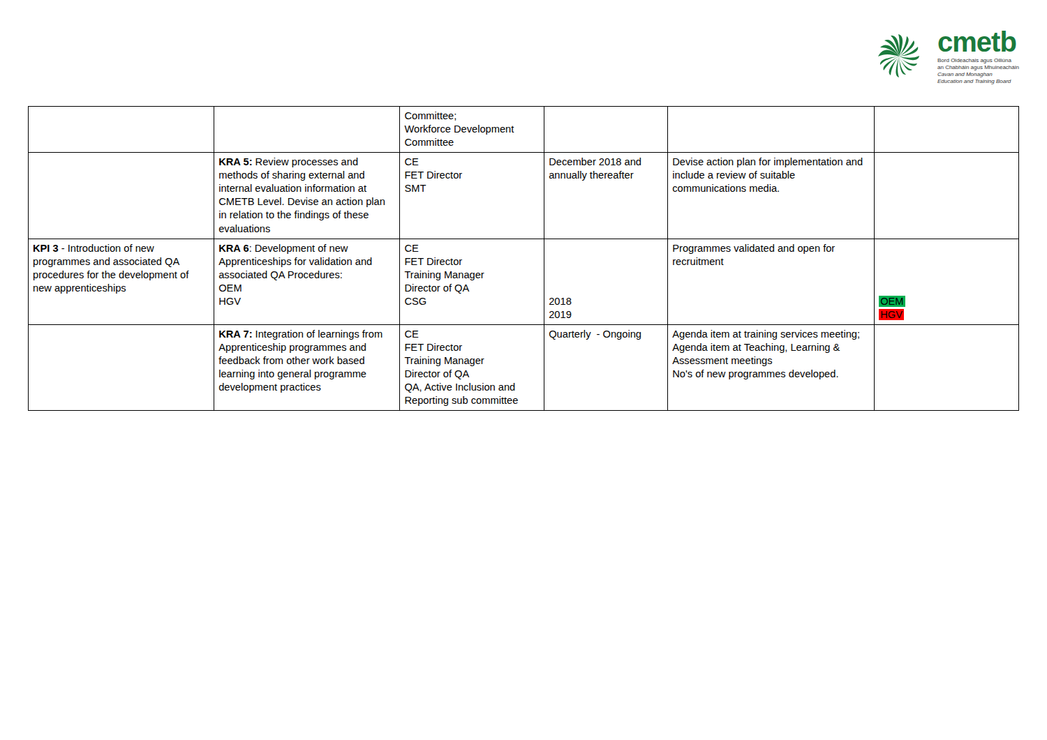cmetb
Bord Oideachais agus Oiliúna
an Chabháin agus Mhuineacháin
Cavan and Monaghan
Education and Training Board
| | | Committee; Workforce Development Committee | | | |
| | KRA 5: Review processes and methods of sharing external and internal evaluation information at CMETB Level. Devise an action plan in relation to the findings of these evaluations | CE FET Director SMT | December 2018 and annually thereafter | Devise action plan for implementation and include a review of suitable communications media. | |
| KPI 3 - Introduction of new programmes and associated QA procedures for the development of new apprenticeships | KRA 6 : Development of new Apprenticeships for validation and associated QA Procedures: OEM HGV | CE FET Director Training Manager Director of QA CSG | 2018 2019 | Programmes validated and open for recruitment | OEM HGV |
| | KRA 7: Integration of learnings from Apprenticeship programmes and feedback from other work based learning into general programme development practices | CE FET Director Training Manager Director of QA QA, Active Inclusion and Reporting sub committee | Quarterly - Ongoing | Agenda item at training services meeting; Agenda item at Teaching, Learning & Assessment meetings No's of new programmes developed. | |